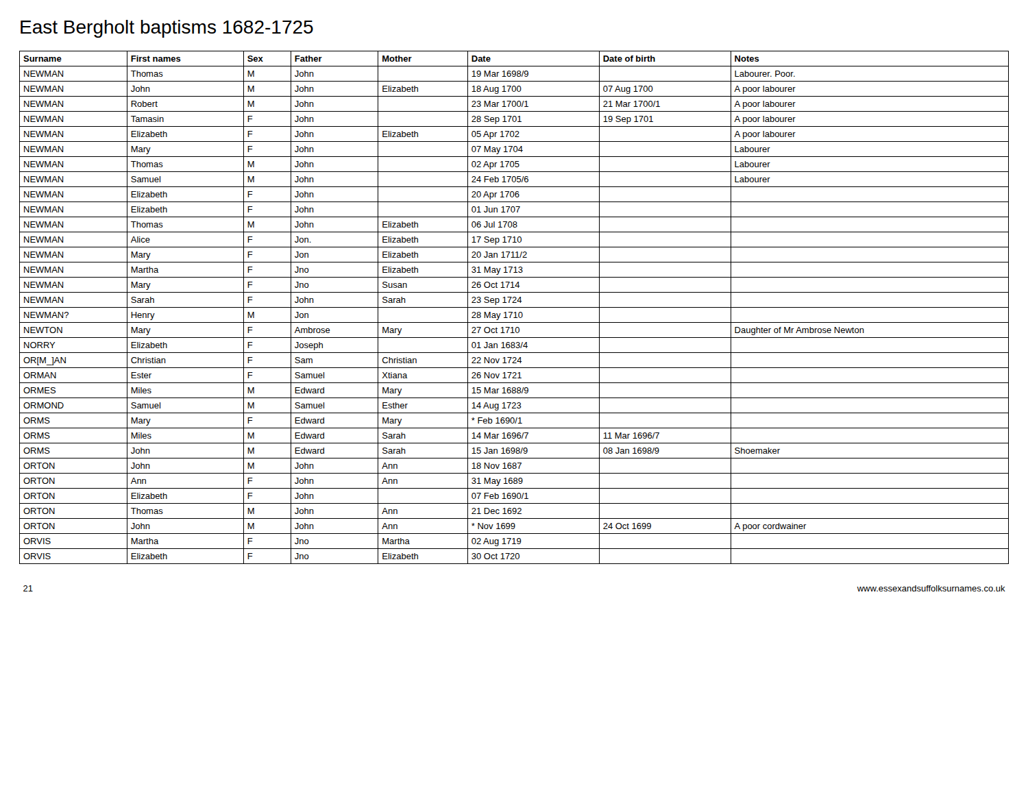East Bergholt baptisms 1682-1725
| Surname | First names | Sex | Father | Mother | Date | Date of birth | Notes |
| --- | --- | --- | --- | --- | --- | --- | --- |
| NEWMAN | Thomas | M | John | | 19 Mar 1698/9 | | Labourer. Poor. |
| NEWMAN | John | M | John | Elizabeth | 18 Aug 1700 | 07 Aug 1700 | A poor labourer |
| NEWMAN | Robert | M | John | | 23 Mar 1700/1 | 21 Mar 1700/1 | A poor labourer |
| NEWMAN | Tamasin | F | John | | 28 Sep 1701 | 19 Sep 1701 | A poor labourer |
| NEWMAN | Elizabeth | F | John | Elizabeth | 05 Apr 1702 | | A poor labourer |
| NEWMAN | Mary | F | John | | 07 May 1704 | | Labourer |
| NEWMAN | Thomas | M | John | | 02 Apr 1705 | | Labourer |
| NEWMAN | Samuel | M | John | | 24 Feb 1705/6 | | Labourer |
| NEWMAN | Elizabeth | F | John | | 20 Apr 1706 | | |
| NEWMAN | Elizabeth | F | John | | 01 Jun 1707 | | |
| NEWMAN | Thomas | M | John | Elizabeth | 06 Jul 1708 | | |
| NEWMAN | Alice | F | Jon. | Elizabeth | 17 Sep 1710 | | |
| NEWMAN | Mary | F | Jon | Elizabeth | 20 Jan 1711/2 | | |
| NEWMAN | Martha | F | Jno | Elizabeth | 31 May 1713 | | |
| NEWMAN | Mary | F | Jno | Susan | 26 Oct 1714 | | |
| NEWMAN | Sarah | F | John | Sarah | 23 Sep 1724 | | |
| NEWMAN? | Henry | M | Jon | | 28 May 1710 | | |
| NEWTON | Mary | F | Ambrose | Mary | 27 Oct 1710 | | Daughter of Mr Ambrose Newton |
| NORRY | Elizabeth | F | Joseph | | 01 Jan 1683/4 | | |
| OR[M_]AN | Christian | F | Sam | Christian | 22 Nov 1724 | | |
| ORMAN | Ester | F | Samuel | Xtiana | 26 Nov 1721 | | |
| ORMES | Miles | M | Edward | Mary | 15 Mar 1688/9 | | |
| ORMOND | Samuel | M | Samuel | Esther | 14 Aug 1723 | | |
| ORMS | Mary | F | Edward | Mary | * Feb 1690/1 | | |
| ORMS | Miles | M | Edward | Sarah | 14 Mar 1696/7 | 11 Mar 1696/7 | |
| ORMS | John | M | Edward | Sarah | 15 Jan 1698/9 | 08 Jan 1698/9 | Shoemaker |
| ORTON | John | M | John | Ann | 18 Nov 1687 | | |
| ORTON | Ann | F | John | Ann | 31 May 1689 | | |
| ORTON | Elizabeth | F | John | | 07 Feb 1690/1 | | |
| ORTON | Thomas | M | John | Ann | 21 Dec 1692 | | |
| ORTON | John | M | John | Ann | * Nov 1699 | 24 Oct 1699 | A poor cordwainer |
| ORVIS | Martha | F | Jno | Martha | 02 Aug 1719 | | |
| ORVIS | Elizabeth | F | Jno | Elizabeth | 30 Oct 1720 | | |
| 21 | www.essexandsuffolksurnames.co.uk |